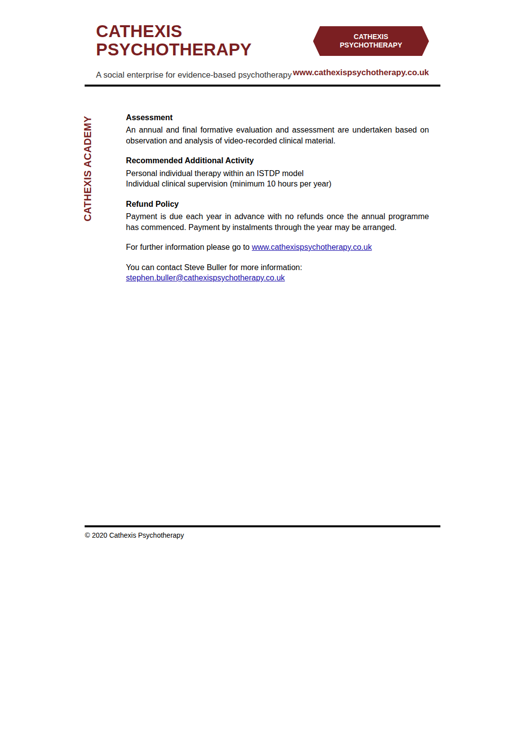CATHEXIS
PSYCHOTHERAPY
CATHEXIS
PSYCHOTHERAPY
A social enterprise for evidence-based psychotherapy
www.cathexispsychotherapy.co.uk
CATHEXIS ACADEMY
Assessment
An annual and final formative evaluation and assessment are undertaken based on observation and analysis of video-recorded clinical material.
Recommended Additional Activity
Personal individual therapy within an ISTDP model
Individual clinical supervision (minimum 10 hours per year)
Refund Policy
Payment is due each year in advance with no refunds once the annual programme has commenced. Payment by instalments through the year may be arranged.
For further information please go to www.cathexispsychotherapy.co.uk
You can contact Steve Buller for more information:
stephen.buller@cathexispsychotherapy.co.uk
© 2020 Cathexis Psychotherapy